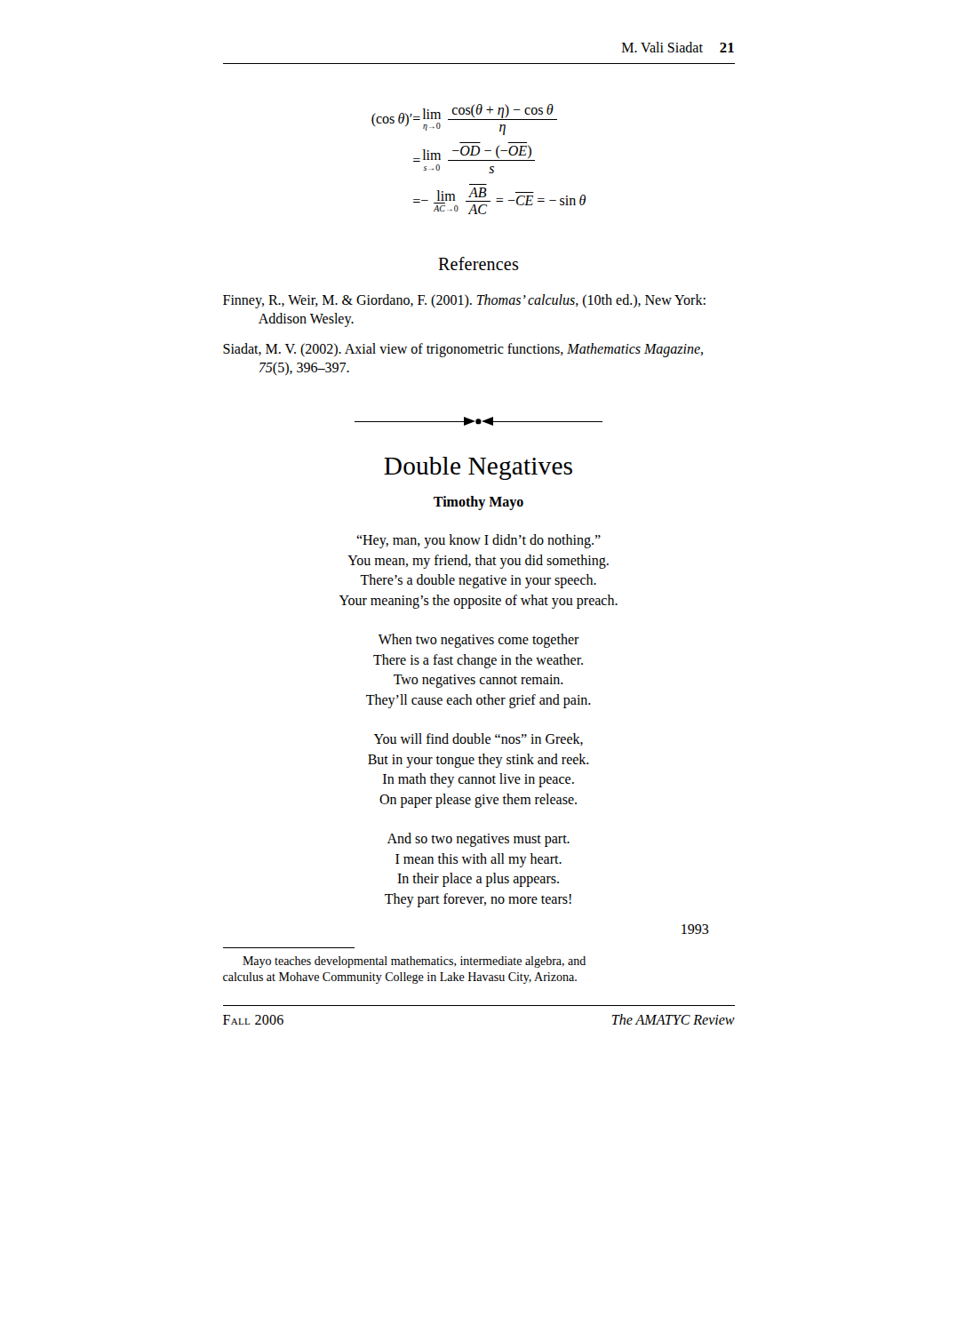M. Vali Siadat 21
| (cos θ )′ | = | lim η →0 cos( θ + η ) − cos θ η |
| | = | lim s →0 − OD − (− OE ) s |
| | = | − lim AC →0 AB AC = − CE = − sin θ |
References
Finney, R., Weir, M. & Giordano, F. (2001). Thomas’ calculus, (10th ed.), New York: Addison Wesley.
Siadat, M. V. (2002). Axial view of trigonometric functions, Mathematics Magazine, 75(5), 396–397.
Double Negatives
Timothy Mayo
“Hey, man, you know I didn’t do nothing.”
You mean, my friend, that you did something.
There’s a double negative in your speech.
Your meaning’s the opposite of what you preach.
When two negatives come together
There is a fast change in the weather.
Two negatives cannot remain.
They’ll cause each other grief and pain.
You will find double “nos” in Greek,
But in your tongue they stink and reek.
In math they cannot live in peace.
On paper please give them release.
And so two negatives must part.
I mean this with all my heart.
In their place a plus appears.
They part forever, no more tears!
1993
Mayo teaches developmental mathematics, intermediate algebra, and calculus at Mohave Community College in Lake Havasu City, Arizona.
Fall 2006 The AMATYC Review